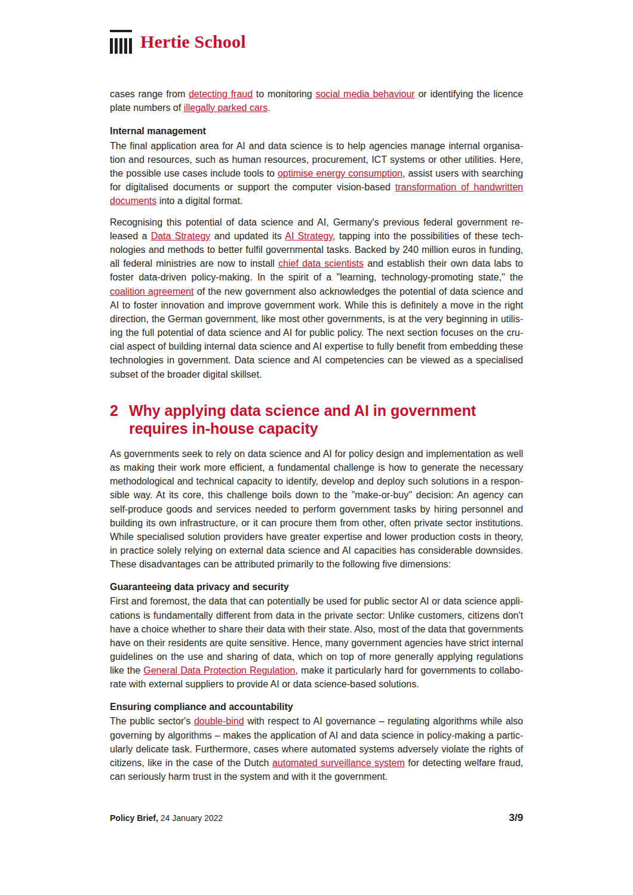Hertie School
cases range from detecting fraud to monitoring social media behaviour or identifying the licence plate numbers of illegally parked cars.
Internal management
The final application area for AI and data science is to help agencies manage internal organisation and resources, such as human resources, procurement, ICT systems or other utilities. Here, the possible use cases include tools to optimise energy consumption, assist users with searching for digitalised documents or support the computer vision-based transformation of handwritten documents into a digital format.
Recognising this potential of data science and AI, Germany's previous federal government released a Data Strategy and updated its AI Strategy, tapping into the possibilities of these technologies and methods to better fulfil governmental tasks. Backed by 240 million euros in funding, all federal ministries are now to install chief data scientists and establish their own data labs to foster data-driven policy-making. In the spirit of a "learning, technology-promoting state," the coalition agreement of the new government also acknowledges the potential of data science and AI to foster innovation and improve government work. While this is definitely a move in the right direction, the German government, like most other governments, is at the very beginning in utilising the full potential of data science and AI for public policy. The next section focuses on the crucial aspect of building internal data science and AI expertise to fully benefit from embedding these technologies in government. Data science and AI competencies can be viewed as a specialised subset of the broader digital skillset.
2 Why applying data science and AI in government requires in-house capacity
As governments seek to rely on data science and AI for policy design and implementation as well as making their work more efficient, a fundamental challenge is how to generate the necessary methodological and technical capacity to identify, develop and deploy such solutions in a responsible way. At its core, this challenge boils down to the "make-or-buy" decision: An agency can self-produce goods and services needed to perform government tasks by hiring personnel and building its own infrastructure, or it can procure them from other, often private sector institutions. While specialised solution providers have greater expertise and lower production costs in theory, in practice solely relying on external data science and AI capacities has considerable downsides. These disadvantages can be attributed primarily to the following five dimensions:
Guaranteeing data privacy and security
First and foremost, the data that can potentially be used for public sector AI or data science applications is fundamentally different from data in the private sector: Unlike customers, citizens don't have a choice whether to share their data with their state. Also, most of the data that governments have on their residents are quite sensitive. Hence, many government agencies have strict internal guidelines on the use and sharing of data, which on top of more generally applying regulations like the General Data Protection Regulation, make it particularly hard for governments to collaborate with external suppliers to provide AI or data science-based solutions.
Ensuring compliance and accountability
The public sector's double-bind with respect to AI governance – regulating algorithms while also governing by algorithms – makes the application of AI and data science in policy-making a particularly delicate task. Furthermore, cases where automated systems adversely violate the rights of citizens, like in the case of the Dutch automated surveillance system for detecting welfare fraud, can seriously harm trust in the system and with it the government.
Policy Brief, 24 January 2022
3/9